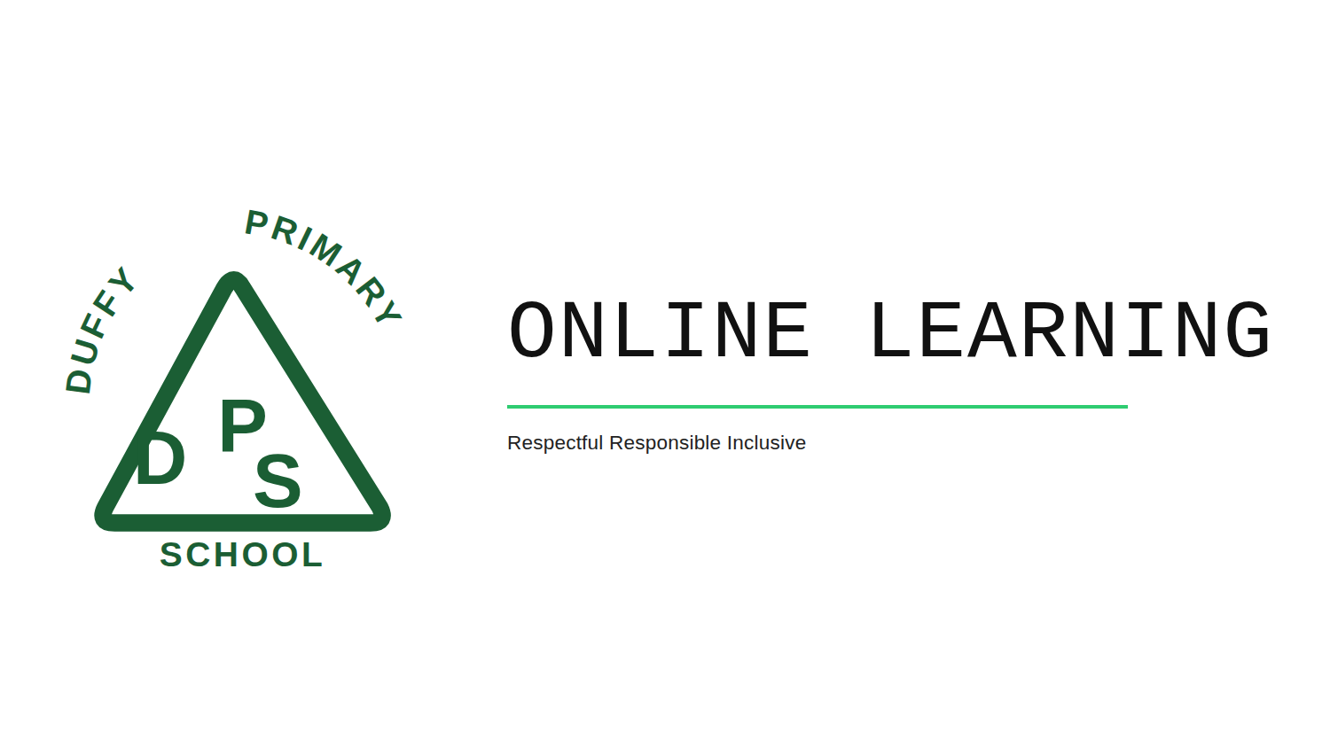D P S DUFFY PRIMARY SCHOOL
Online Learning
Respectful Responsible Inclusive